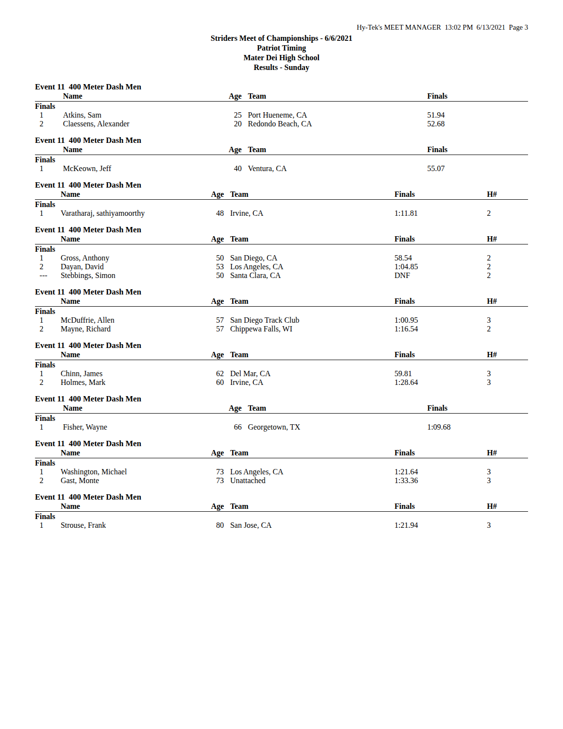Hy-Tek's MEET MANAGER 13:02 PM 6/13/2021 Page 3
Striders Meet of Championships - 6/6/2021
Patriot Timing
Mater Dei High School
Results - Sunday
Event 11 400 Meter Dash Men
| Place | Name | Age | Team | Finals |
| --- | --- | --- | --- | --- |
| Finals |
| 1 | Atkins, Sam | 25 | Port Hueneme, CA | 51.94 |
| 2 | Claessens, Alexander | 20 | Redondo Beach, CA | 52.68 |
Event 11 400 Meter Dash Men
| Place | Name | Age | Team | Finals |
| --- | --- | --- | --- | --- |
| Finals |
| 1 | McKeown, Jeff | 40 | Ventura, CA | 55.07 |
Event 11 400 Meter Dash Men
| Place | Name | Age | Team | Finals | H# |
| --- | --- | --- | --- | --- | --- |
| Finals |
| 1 | Varatharaj, sathiyamoorthy | 48 | Irvine, CA | 1:11.81 | 2 |
Event 11 400 Meter Dash Men
| Place | Name | Age | Team | Finals | H# |
| --- | --- | --- | --- | --- | --- |
| Finals |
| 1 | Gross, Anthony | 50 | San Diego, CA | 58.54 | 2 |
| 2 | Dayan, David | 53 | Los Angeles, CA | 1:04.85 | 2 |
| --- | Stebbings, Simon | 50 | Santa Clara, CA | DNF | 2 |
Event 11 400 Meter Dash Men
| Place | Name | Age | Team | Finals | H# |
| --- | --- | --- | --- | --- | --- |
| Finals |
| 1 | McDuffrie, Allen | 57 | San Diego Track Club | 1:00.95 | 3 |
| 2 | Mayne, Richard | 57 | Chippewa Falls, WI | 1:16.54 | 2 |
Event 11 400 Meter Dash Men
| Place | Name | Age | Team | Finals | H# |
| --- | --- | --- | --- | --- | --- |
| Finals |
| 1 | Chinn, James | 62 | Del Mar, CA | 59.81 | 3 |
| 2 | Holmes, Mark | 60 | Irvine, CA | 1:28.64 | 3 |
Event 11 400 Meter Dash Men
| Place | Name | Age | Team | Finals |
| --- | --- | --- | --- | --- |
| Finals |
| 1 | Fisher, Wayne | 66 | Georgetown, TX | 1:09.68 |
Event 11 400 Meter Dash Men
| Place | Name | Age | Team | Finals | H# |
| --- | --- | --- | --- | --- | --- |
| Finals |
| 1 | Washington, Michael | 73 | Los Angeles, CA | 1:21.64 | 3 |
| 2 | Gast, Monte | 73 | Unattached | 1:33.36 | 3 |
Event 11 400 Meter Dash Men
| Place | Name | Age | Team | Finals | H# |
| --- | --- | --- | --- | --- | --- |
| Finals |
| 1 | Strouse, Frank | 80 | San Jose, CA | 1:21.94 | 3 |